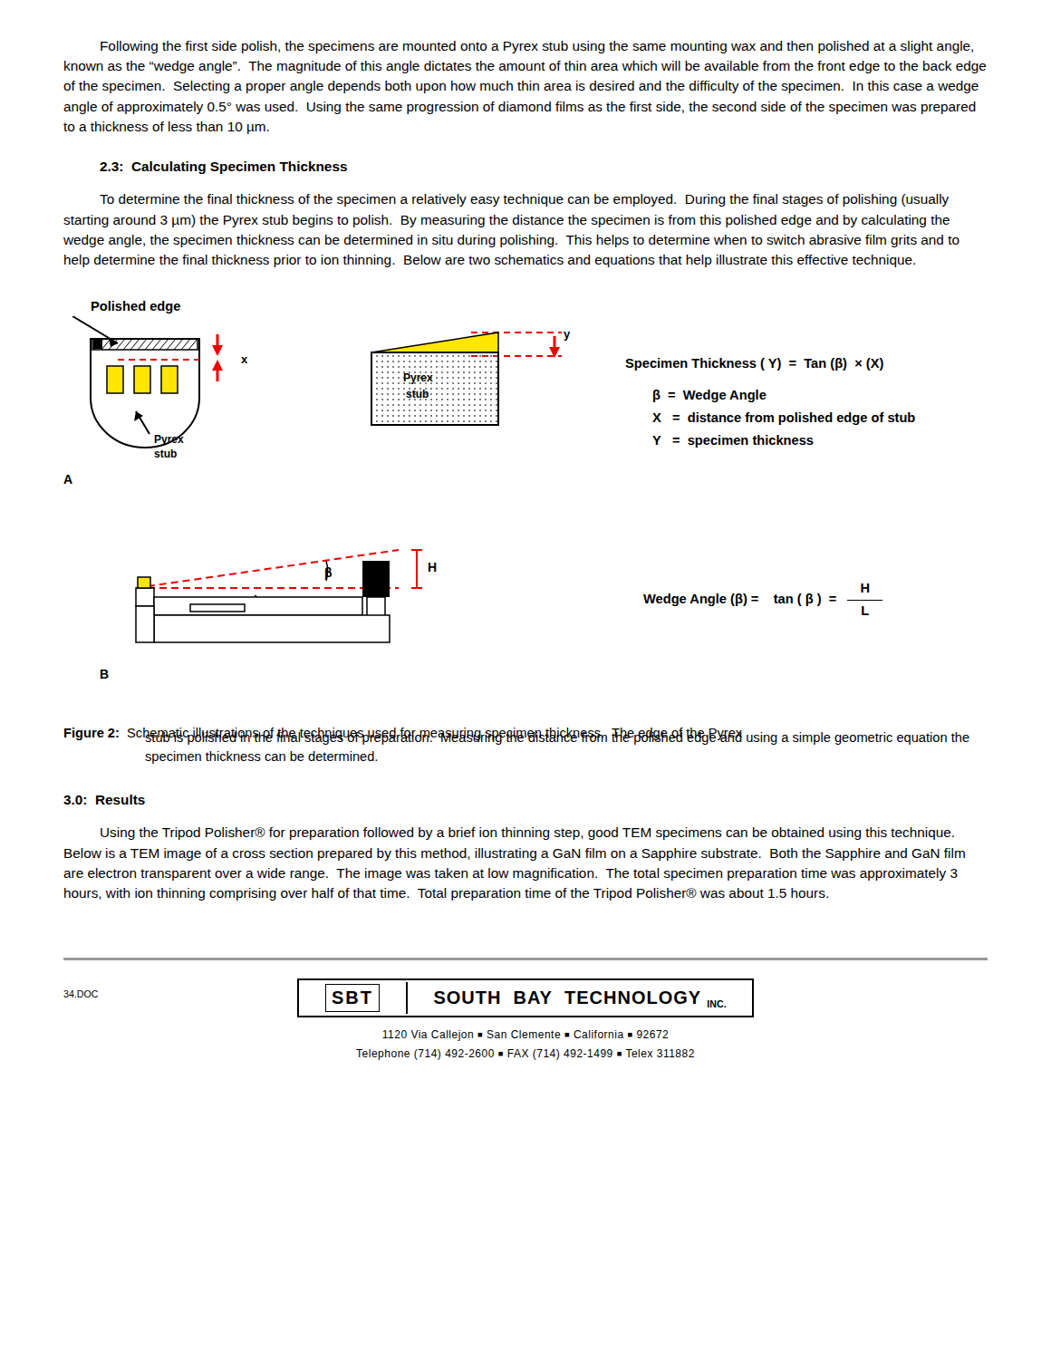Following the first side polish, the specimens are mounted onto a Pyrex stub using the same mounting wax and then polished at a slight angle, known as the “wedge angle”. The magnitude of this angle dictates the amount of thin area which will be available from the front edge to the back edge of the specimen. Selecting a proper angle depends both upon how much thin area is desired and the difficulty of the specimen. In this case a wedge angle of approximately 0.5° was used. Using the same progression of diamond films as the first side, the second side of the specimen was prepared to a thickness of less than 10 µm.
2.3: Calculating Specimen Thickness
To determine the final thickness of the specimen a relatively easy technique can be employed. During the final stages of polishing (usually starting around 3 µm) the Pyrex stub begins to polish. By measuring the distance the specimen is from this polished edge and by calculating the wedge angle, the specimen thickness can be determined in situ during polishing. This helps to determine when to switch abrasive film grits and to help determine the final thickness prior to ion thinning. Below are two schematics and equations that help illustrate this effective technique.
Polished edge
x Pyrex stub A
y Pyrex stub
Specimen Thickness ( Y) = Tan (β) × (X)
β = Wedge Angle
X = distance from polished edge of stub
Y = specimen thickness
β L H B
Wedge Angle (β) = tan ( β ) = HL
Figure 2: Schematic illustrations of the techniques used for measuring specimen thickness. The edge of the Pyrex stub is polished in the final stages of preparation. Measuring the distance from the polished edge and using a simple geometric equation the specimen thickness can be determined.
3.0: Results
Using the Tripod Polisher® for preparation followed by a brief ion thinning step, good TEM specimens can be obtained using this technique. Below is a TEM image of a cross section prepared by this method, illustrating a GaN film on a Sapphire substrate. Both the Sapphire and GaN film are electron transparent over a wide range. The image was taken at low magnification. The total specimen preparation time was approximately 3 hours, with ion thinning comprising over half of that time. Total preparation time of the Tripod Polisher® was about 1.5 hours.
34.DOC
| SBT | SOUTH BAY TECHNOLOGY INC. |
1120 Via Callejon ■ San Clemente ■ California ■ 92672
Telephone (714) 492-2600 ■ FAX (714) 492-1499 ■ Telex 311882